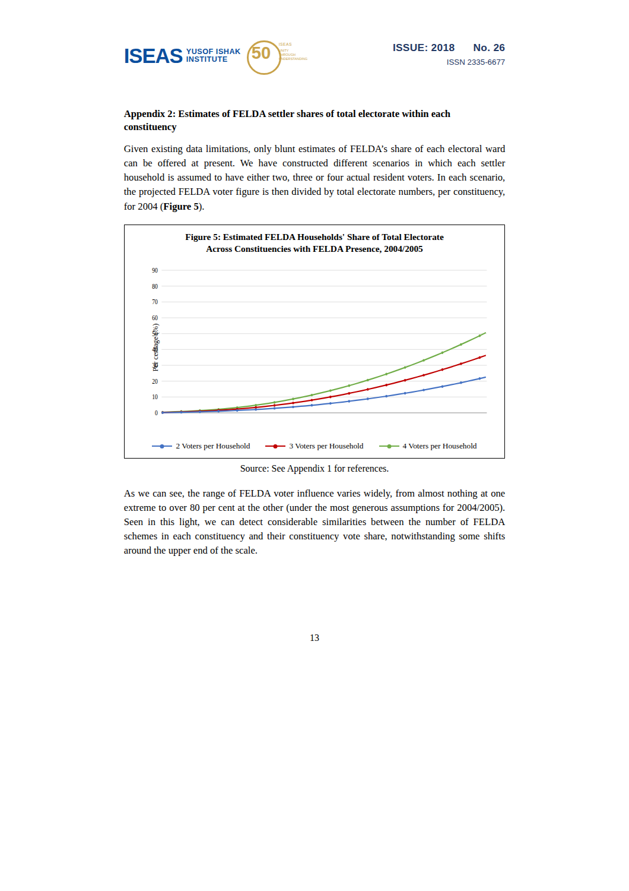ISEAS
YUSOF ISHAK INSTITUTE
50
ISEAS
Unity
Through
Understanding
ISSUE: 2018 No. 26
ISSN 2335-6677
Appendix 2: Estimates of FELDA settler shares of total electorate within each constituency
Given existing data limitations, only blunt estimates of FELDA’s share of each electoral ward can be offered at present. We have constructed different scenarios in which each settler household is assumed to have either two, three or four actual resident voters. In each scenario, the projected FELDA voter figure is then divided by total electorate numbers, per constituency, for 2004 (Figure 5).
Figure 5: Estimated FELDA Households' Share of Total Electorate
Across Constituencies with FELDA Presence, 2004/2005
Per centage (%)
90 80 70 60 50 40 30 20 10 0
2 Voters per Household
3 Voters per Household
4 Voters per Household
Source: See Appendix 1 for references.
As we can see, the range of FELDA voter influence varies widely, from almost nothing at one extreme to over 80 per cent at the other (under the most generous assumptions for 2004/2005). Seen in this light, we can detect considerable similarities between the number of FELDA schemes in each constituency and their constituency vote share, notwithstanding some shifts around the upper end of the scale.
13